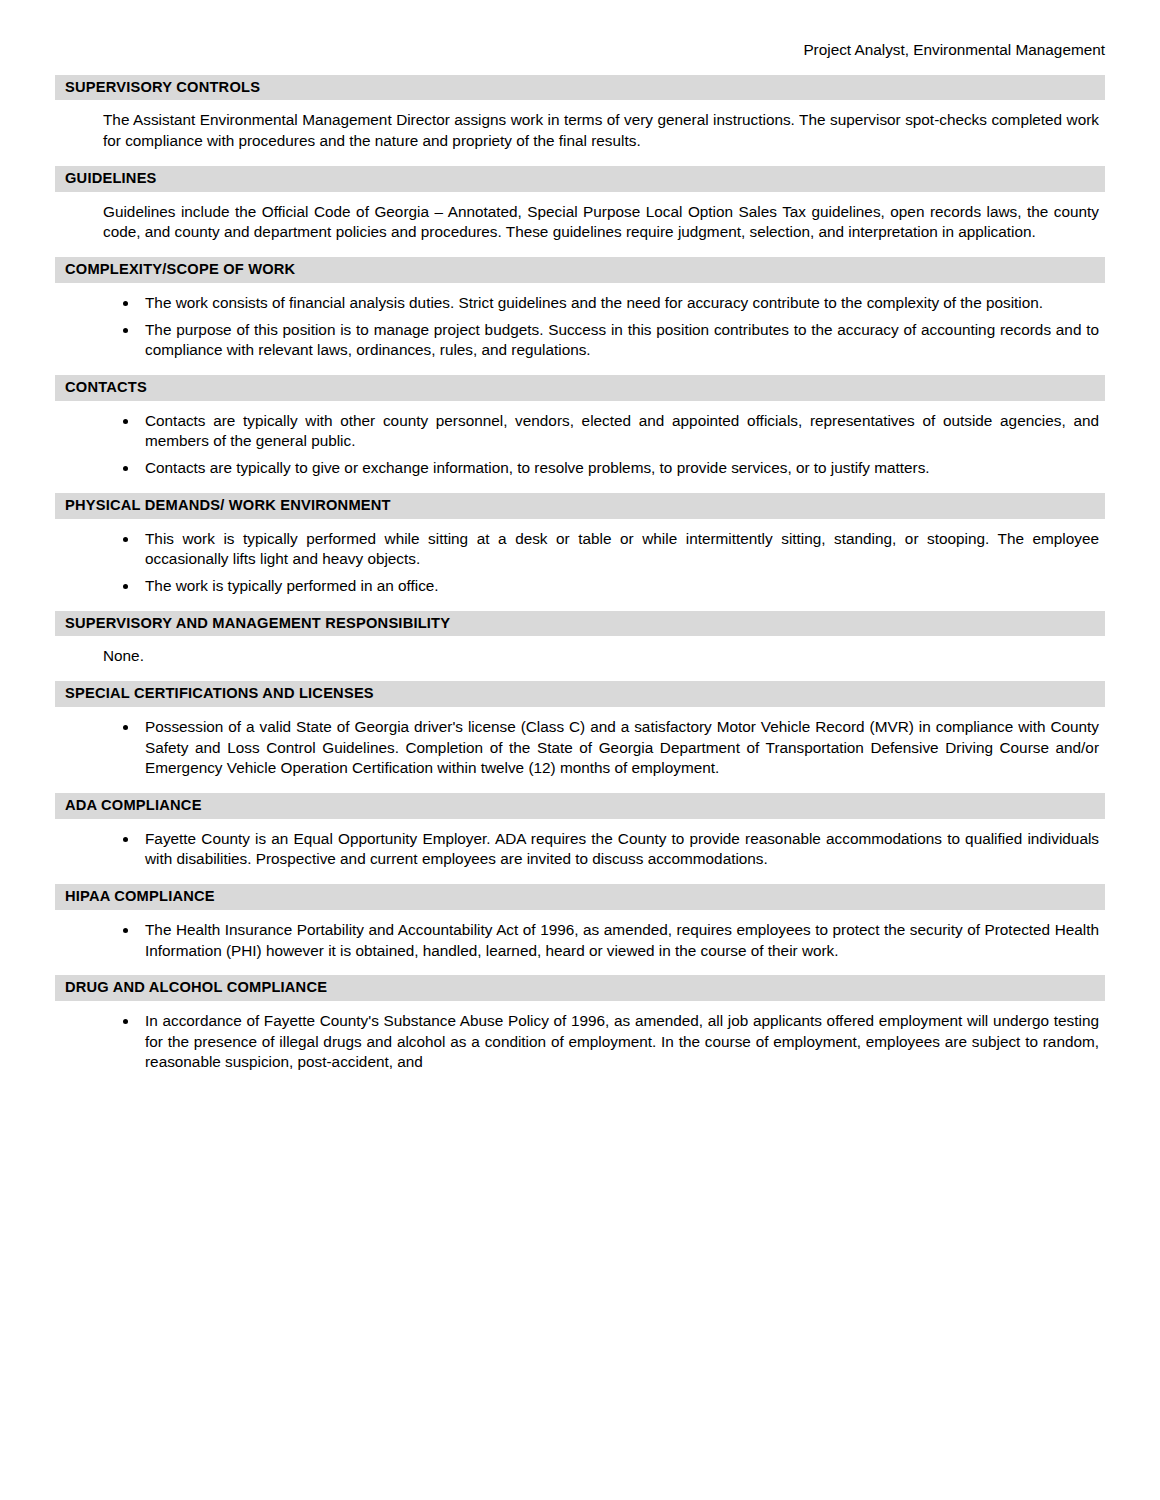Project Analyst, Environmental Management
Supervisory Controls
The Assistant Environmental Management Director assigns work in terms of very general instructions. The supervisor spot-checks completed work for compliance with procedures and the nature and propriety of the final results.
Guidelines
Guidelines include the Official Code of Georgia – Annotated, Special Purpose Local Option Sales Tax guidelines, open records laws, the county code, and county and department policies and procedures. These guidelines require judgment, selection, and interpretation in application.
Complexity/Scope of Work
The work consists of financial analysis duties. Strict guidelines and the need for accuracy contribute to the complexity of the position.
The purpose of this position is to manage project budgets. Success in this position contributes to the accuracy of accounting records and to compliance with relevant laws, ordinances, rules, and regulations.
Contacts
Contacts are typically with other county personnel, vendors, elected and appointed officials, representatives of outside agencies, and members of the general public.
Contacts are typically to give or exchange information, to resolve problems, to provide services, or to justify matters.
Physical Demands/ Work Environment
This work is typically performed while sitting at a desk or table or while intermittently sitting, standing, or stooping. The employee occasionally lifts light and heavy objects.
The work is typically performed in an office.
Supervisory and Management Responsibility
None.
Special Certifications and Licenses
Possession of a valid State of Georgia driver's license (Class C) and a satisfactory Motor Vehicle Record (MVR) in compliance with County Safety and Loss Control Guidelines. Completion of the State of Georgia Department of Transportation Defensive Driving Course and/or Emergency Vehicle Operation Certification within twelve (12) months of employment.
ADA Compliance
Fayette County is an Equal Opportunity Employer. ADA requires the County to provide reasonable accommodations to qualified individuals with disabilities. Prospective and current employees are invited to discuss accommodations.
HIPAA Compliance
The Health Insurance Portability and Accountability Act of 1996, as amended, requires employees to protect the security of Protected Health Information (PHI) however it is obtained, handled, learned, heard or viewed in the course of their work.
Drug and Alcohol Compliance
In accordance of Fayette County's Substance Abuse Policy of 1996, as amended, all job applicants offered employment will undergo testing for the presence of illegal drugs and alcohol as a condition of employment. In the course of employment, employees are subject to random, reasonable suspicion, post-accident, and